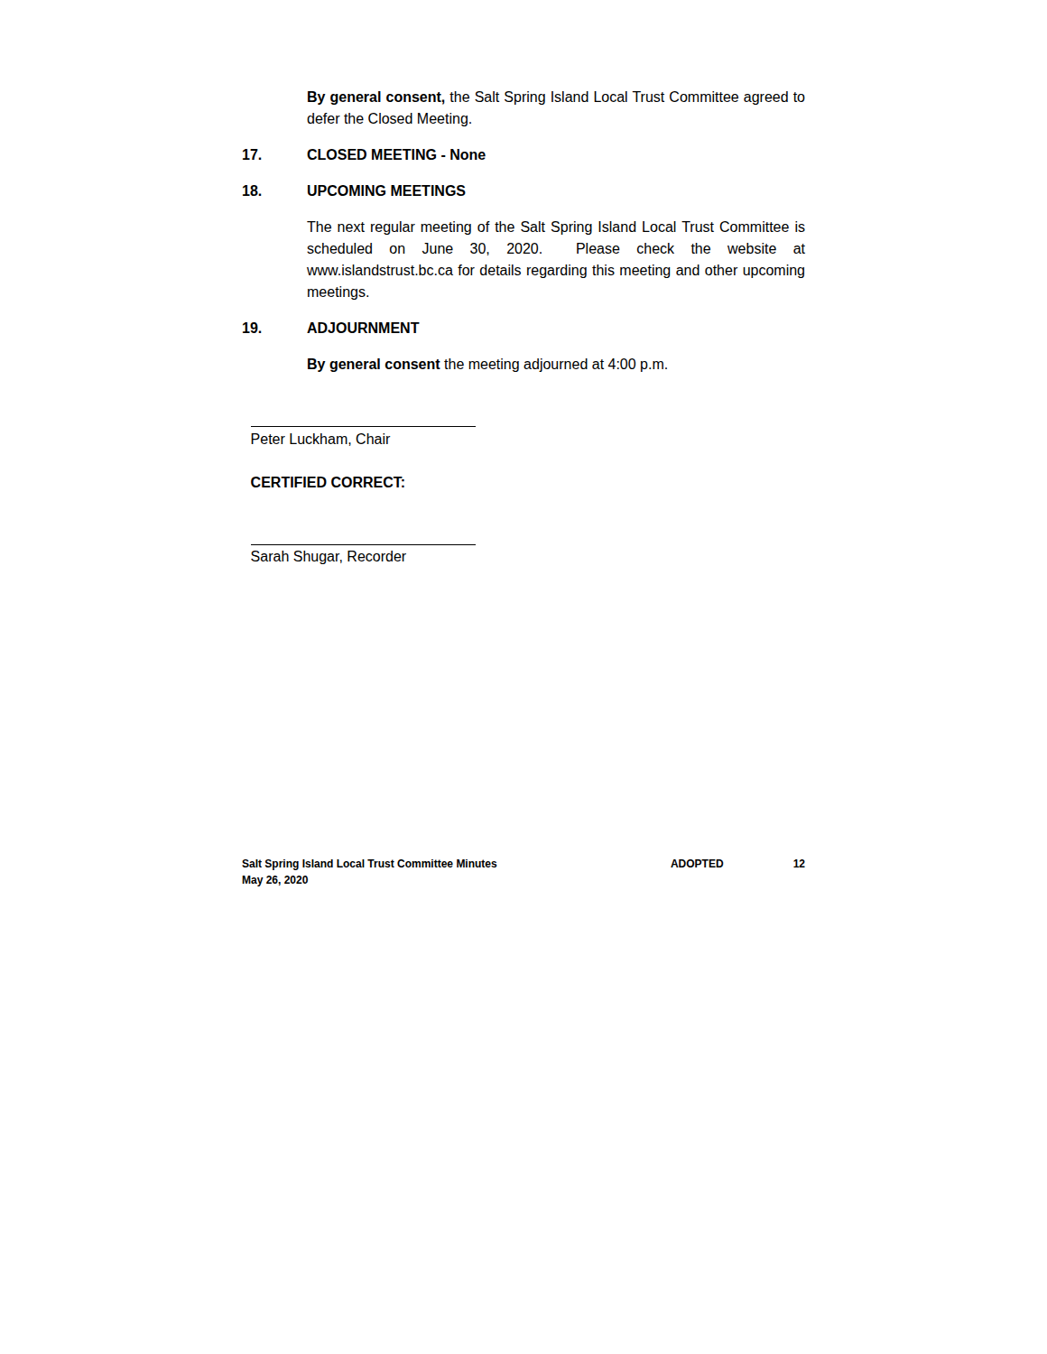By general consent, the Salt Spring Island Local Trust Committee agreed to defer the Closed Meeting.
17.
CLOSED MEETING - None
18.
UPCOMING MEETINGS
The next regular meeting of the Salt Spring Island Local Trust Committee is scheduled on June 30, 2020. Please check the website at www.islandstrust.bc.ca for details regarding this meeting and other upcoming meetings.
19.
ADJOURNMENT
By general consent the meeting adjourned at 4:00 p.m.
Peter Luckham, Chair
CERTIFIED CORRECT:
Sarah Shugar, Recorder
Salt Spring Island Local Trust Committee Minutes
May 26, 2020
ADOPTED
12